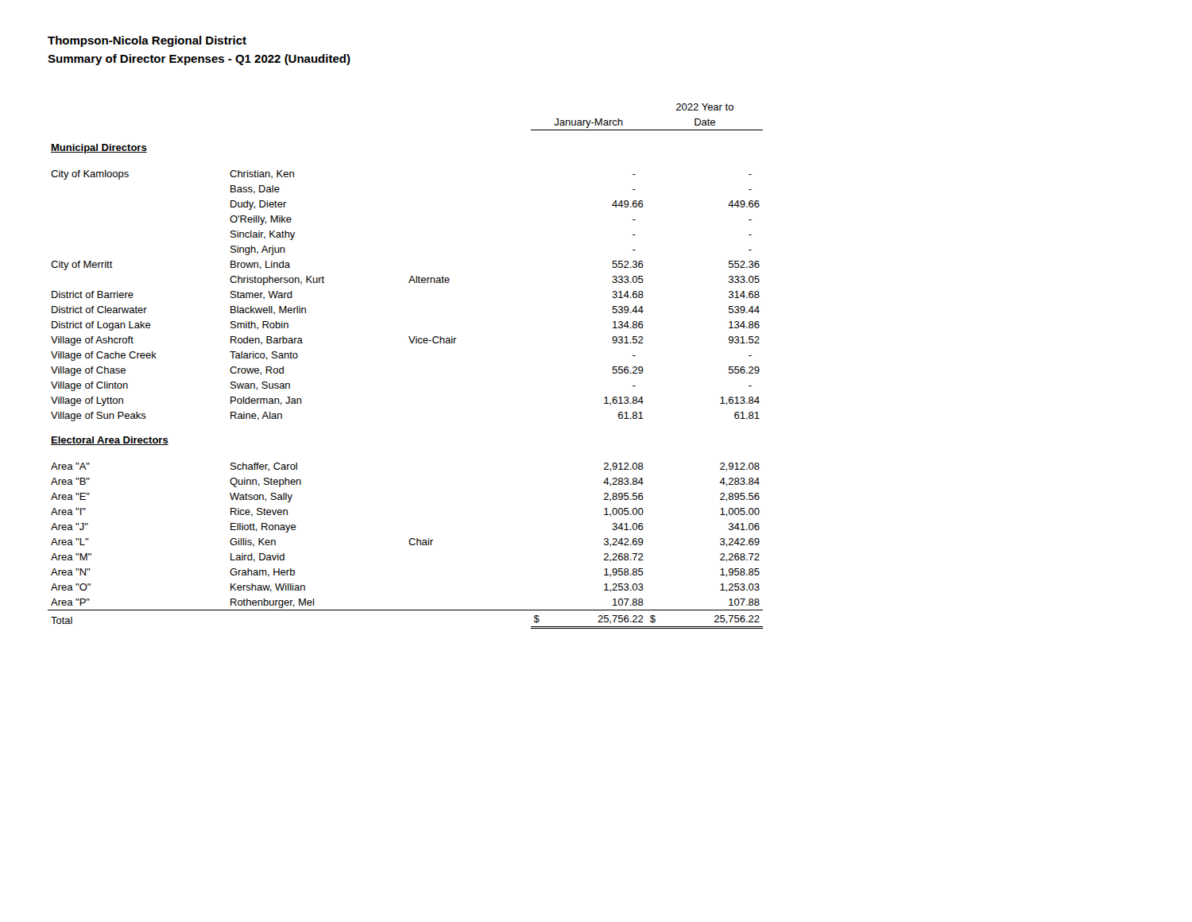Thompson-Nicola Regional District
Summary of Director Expenses - Q1 2022 (Unaudited)
| | | | | 2022 Year to |
| --- | --- | --- | --- | --- |
| | | | January-March | Date |
| Municipal Directors |
| City of Kamloops | Christian, Ken | | - | - |
| | Bass, Dale | | - | - |
| | Dudy, Dieter | | 449.66 | 449.66 |
| | O'Reilly, Mike | | - | - |
| | Sinclair, Kathy | | - | - |
| | Singh, Arjun | | - | - |
| City of Merritt | Brown, Linda | | 552.36 | 552.36 |
| | Christopherson, Kurt | Alternate | 333.05 | 333.05 |
| District of Barriere | Stamer, Ward | | 314.68 | 314.68 |
| District of Clearwater | Blackwell, Merlin | | 539.44 | 539.44 |
| District of Logan Lake | Smith, Robin | | 134.86 | 134.86 |
| Village of Ashcroft | Roden, Barbara | Vice-Chair | 931.52 | 931.52 |
| Village of Cache Creek | Talarico, Santo | | - | - |
| Village of Chase | Crowe, Rod | | 556.29 | 556.29 |
| Village of Clinton | Swan, Susan | | - | - |
| Village of Lytton | Polderman, Jan | | 1,613.84 | 1,613.84 |
| Village of Sun Peaks | Raine, Alan | | 61.81 | 61.81 |
| Electoral Area Directors |
| Area "A" | Schaffer, Carol | | 2,912.08 | 2,912.08 |
| Area "B" | Quinn, Stephen | | 4,283.84 | 4,283.84 |
| Area "E" | Watson, Sally | | 2,895.56 | 2,895.56 |
| Area "I" | Rice, Steven | | 1,005.00 | 1,005.00 |
| Area "J" | Elliott, Ronaye | | 341.06 | 341.06 |
| Area "L" | Gillis, Ken | Chair | 3,242.69 | 3,242.69 |
| Area "M" | Laird, David | | 2,268.72 | 2,268.72 |
| Area "N" | Graham, Herb | | 1,958.85 | 1,958.85 |
| Area "O" | Kershaw, Willian | | 1,253.03 | 1,253.03 |
| Area "P" | Rothenburger, Mel | | 107.88 | 107.88 |
| Total | | | $ 25,756.22 | $ 25,756.22 |